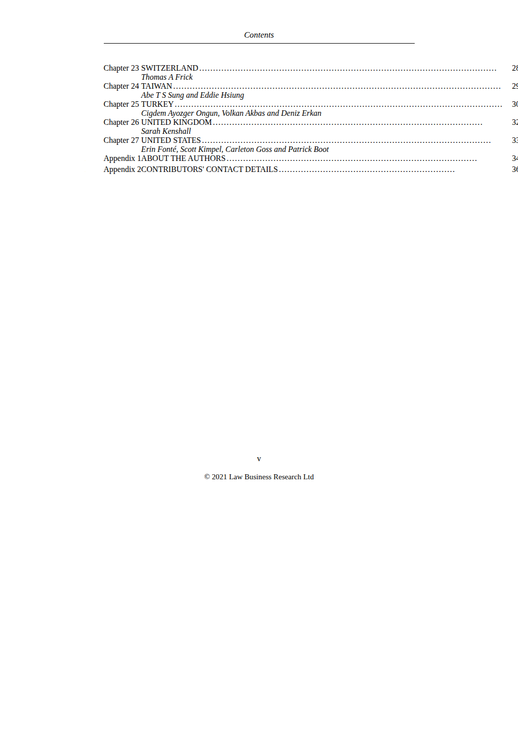Contents
| Chapter 23 | SWITZERLAND ............................................................................................................ 284 |
| | Thomas A Frick |
| Chapter 24 | TAIWAN ....................................................................................................................... 297 |
| | Abe T S Sung and Eddie Hsiung |
| Chapter 25 | TURKEY ....................................................................................................................... 309 |
| | Cigdem Ayozger Ongun, Volkan Akbas and Deniz Erkan |
| Chapter 26 | UNITED KINGDOM .................................................................................................. 321 |
| | Sarah Kenshall |
| Chapter 27 | UNITED STATES ......................................................................................................... 334 |
| | Erin Fonté, Scott Kimpel, Carleton Goss and Patrick Boot |
| Appendix 1 | ABOUT THE AUTHORS ........................................................................................... 347 |
| Appendix 2 | CONTRIBUTORS' CONTACT DETAILS ................................................................ 369 |
v
© 2021 Law Business Research Ltd